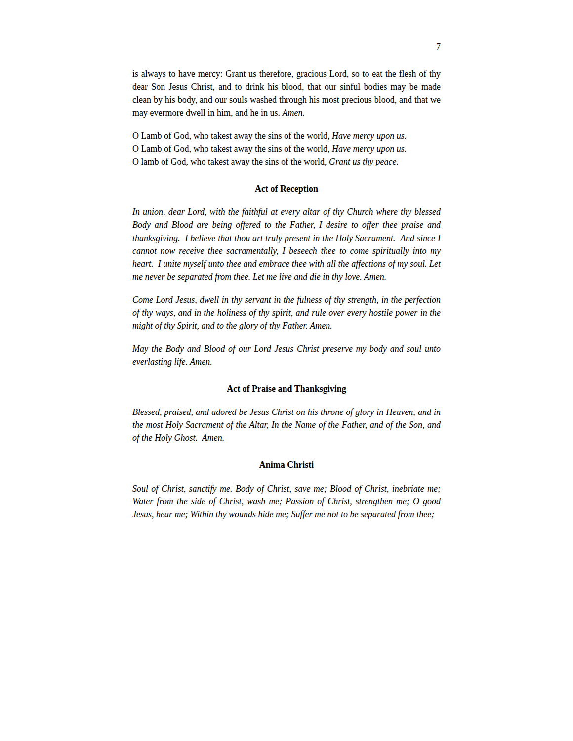7
is always to have mercy: Grant us therefore, gracious Lord, so to eat the flesh of thy dear Son Jesus Christ, and to drink his blood, that our sinful bodies may be made clean by his body, and our souls washed through his most precious blood, and that we may evermore dwell in him, and he in us. Amen.
O Lamb of God, who takest away the sins of the world, Have mercy upon us.
O Lamb of God, who takest away the sins of the world, Have mercy upon us.
O lamb of God, who takest away the sins of the world, Grant us thy peace.
Act of Reception
In union, dear Lord, with the faithful at every altar of thy Church where thy blessed Body and Blood are being offered to the Father, I desire to offer thee praise and thanksgiving. I believe that thou art truly present in the Holy Sacrament. And since I cannot now receive thee sacramentally, I beseech thee to come spiritually into my heart. I unite myself unto thee and embrace thee with all the affections of my soul. Let me never be separated from thee. Let me live and die in thy love. Amen.
Come Lord Jesus, dwell in thy servant in the fulness of thy strength, in the perfection of thy ways, and in the holiness of thy spirit, and rule over every hostile power in the might of thy Spirit, and to the glory of thy Father. Amen.
May the Body and Blood of our Lord Jesus Christ preserve my body and soul unto everlasting life. Amen.
Act of Praise and Thanksgiving
Blessed, praised, and adored be Jesus Christ on his throne of glory in Heaven, and in the most Holy Sacrament of the Altar, In the Name of the Father, and of the Son, and of the Holy Ghost. Amen.
Anima Christi
Soul of Christ, sanctify me. Body of Christ, save me; Blood of Christ, inebriate me; Water from the side of Christ, wash me; Passion of Christ, strengthen me; O good Jesus, hear me; Within thy wounds hide me; Suffer me not to be separated from thee;